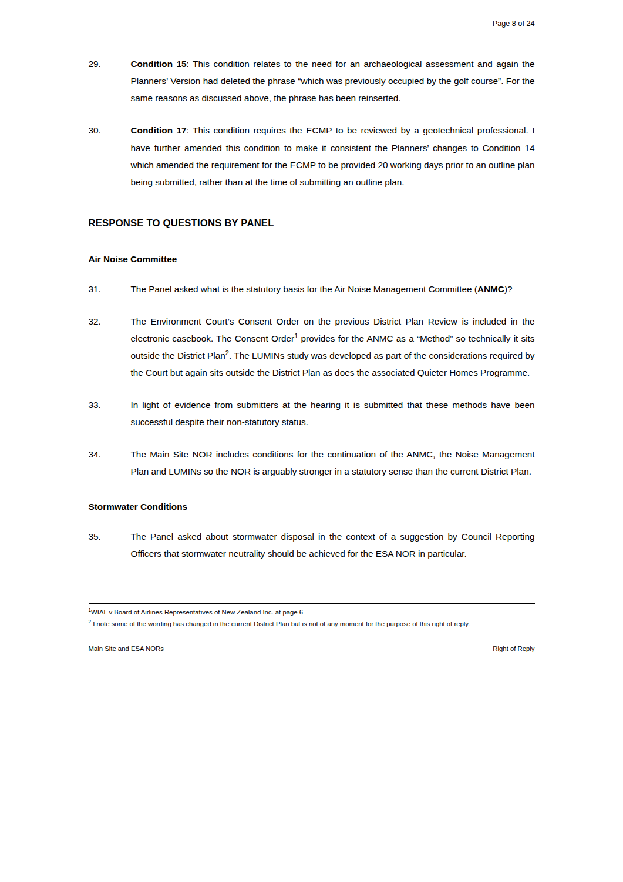Page 8 of 24
29. Condition 15: This condition relates to the need for an archaeological assessment and again the Planners’ Version had deleted the phrase “which was previously occupied by the golf course”. For the same reasons as discussed above, the phrase has been reinserted.
30. Condition 17: This condition requires the ECMP to be reviewed by a geotechnical professional. I have further amended this condition to make it consistent the Planners’ changes to Condition 14 which amended the requirement for the ECMP to be provided 20 working days prior to an outline plan being submitted, rather than at the time of submitting an outline plan.
Response to Questions by Panel
Air Noise Committee
31. The Panel asked what is the statutory basis for the Air Noise Management Committee (ANMC)?
32. The Environment Court’s Consent Order on the previous District Plan Review is included in the electronic casebook. The Consent Order1 provides for the ANMC as a “Method” so technically it sits outside the District Plan2. The LUMINs study was developed as part of the considerations required by the Court but again sits outside the District Plan as does the associated Quieter Homes Programme.
33. In light of evidence from submitters at the hearing it is submitted that these methods have been successful despite their non-statutory status.
34. The Main Site NOR includes conditions for the continuation of the ANMC, the Noise Management Plan and LUMINs so the NOR is arguably stronger in a statutory sense than the current District Plan.
Stormwater Conditions
35. The Panel asked about stormwater disposal in the context of a suggestion by Council Reporting Officers that stormwater neutrality should be achieved for the ESA NOR in particular.
1WIAL v Board of Airlines Representatives of New Zealand Inc. at page 6
2 I note some of the wording has changed in the current District Plan but is not of any moment for the purpose of this right of reply.
Main Site and ESA NORs Right of Reply